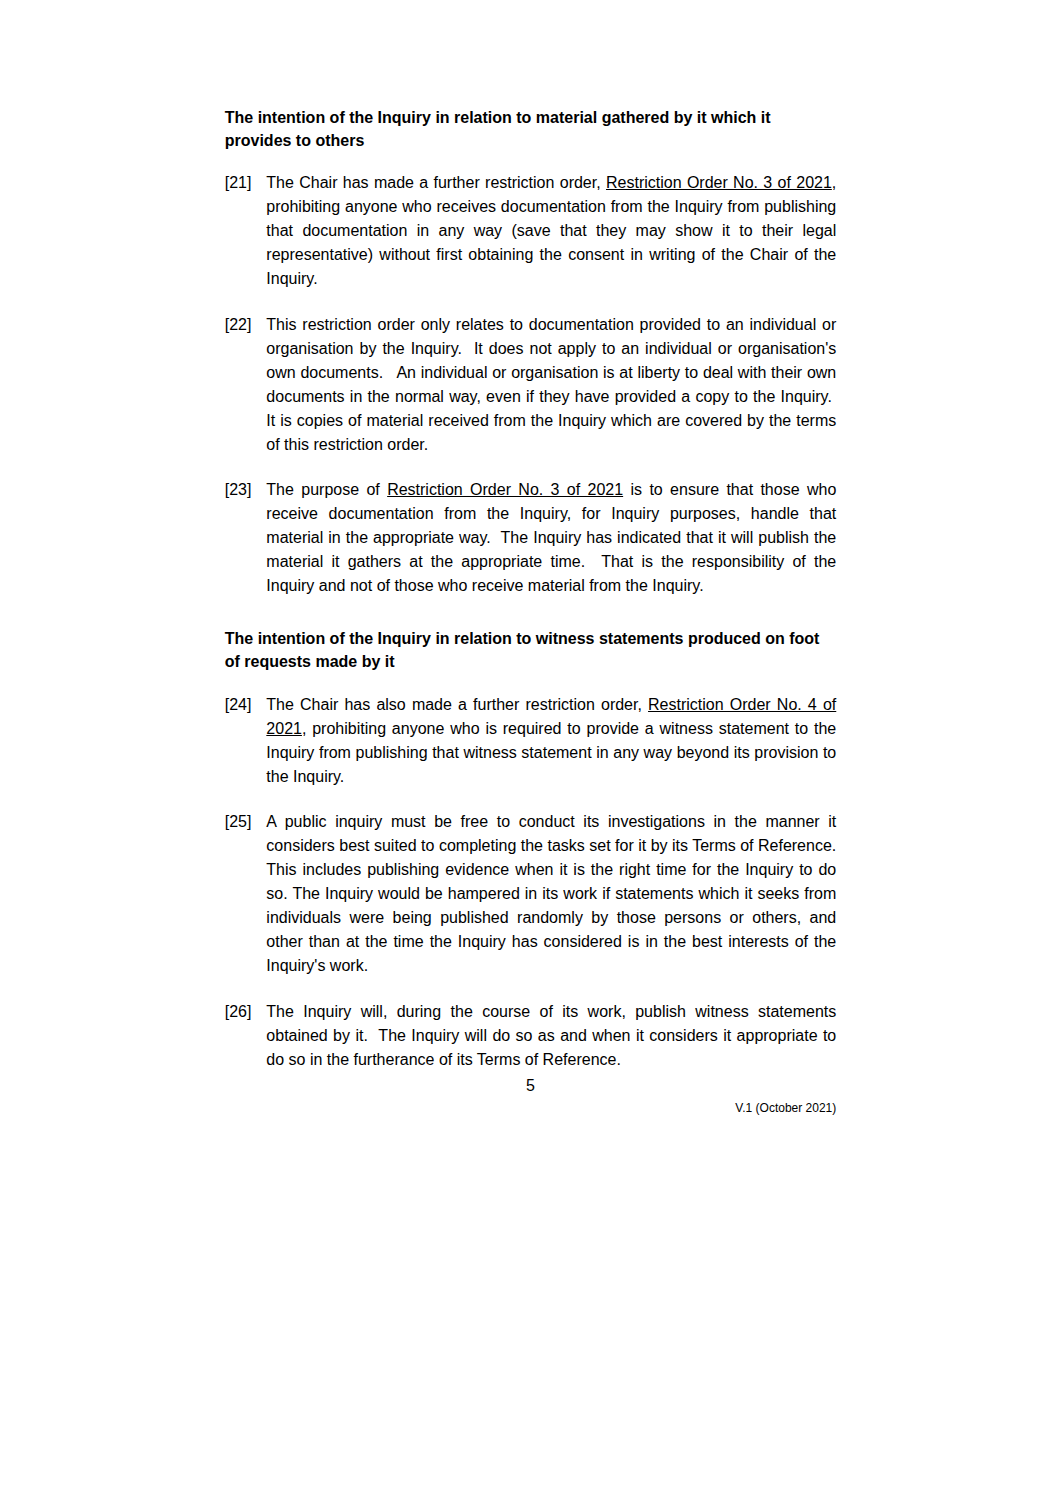The intention of the Inquiry in relation to material gathered by it which it provides to others
[21]
The Chair has made a further restriction order, Restriction Order No. 3 of 2021, prohibiting anyone who receives documentation from the Inquiry from publishing that documentation in any way (save that they may show it to their legal representative) without first obtaining the consent in writing of the Chair of the Inquiry.
[22]
This restriction order only relates to documentation provided to an individual or organisation by the Inquiry. It does not apply to an individual or organisation's own documents. An individual or organisation is at liberty to deal with their own documents in the normal way, even if they have provided a copy to the Inquiry. It is copies of material received from the Inquiry which are covered by the terms of this restriction order.
[23]
The purpose of Restriction Order No. 3 of 2021 is to ensure that those who receive documentation from the Inquiry, for Inquiry purposes, handle that material in the appropriate way. The Inquiry has indicated that it will publish the material it gathers at the appropriate time. That is the responsibility of the Inquiry and not of those who receive material from the Inquiry.
The intention of the Inquiry in relation to witness statements produced on foot of requests made by it
[24]
The Chair has also made a further restriction order, Restriction Order No. 4 of 2021, prohibiting anyone who is required to provide a witness statement to the Inquiry from publishing that witness statement in any way beyond its provision to the Inquiry.
[25]
A public inquiry must be free to conduct its investigations in the manner it considers best suited to completing the tasks set for it by its Terms of Reference. This includes publishing evidence when it is the right time for the Inquiry to do so. The Inquiry would be hampered in its work if statements which it seeks from individuals were being published randomly by those persons or others, and other than at the time the Inquiry has considered is in the best interests of the Inquiry's work.
[26]
The Inquiry will, during the course of its work, publish witness statements obtained by it. The Inquiry will do so as and when it considers it appropriate to do so in the furtherance of its Terms of Reference.
5
V.1 (October 2021)